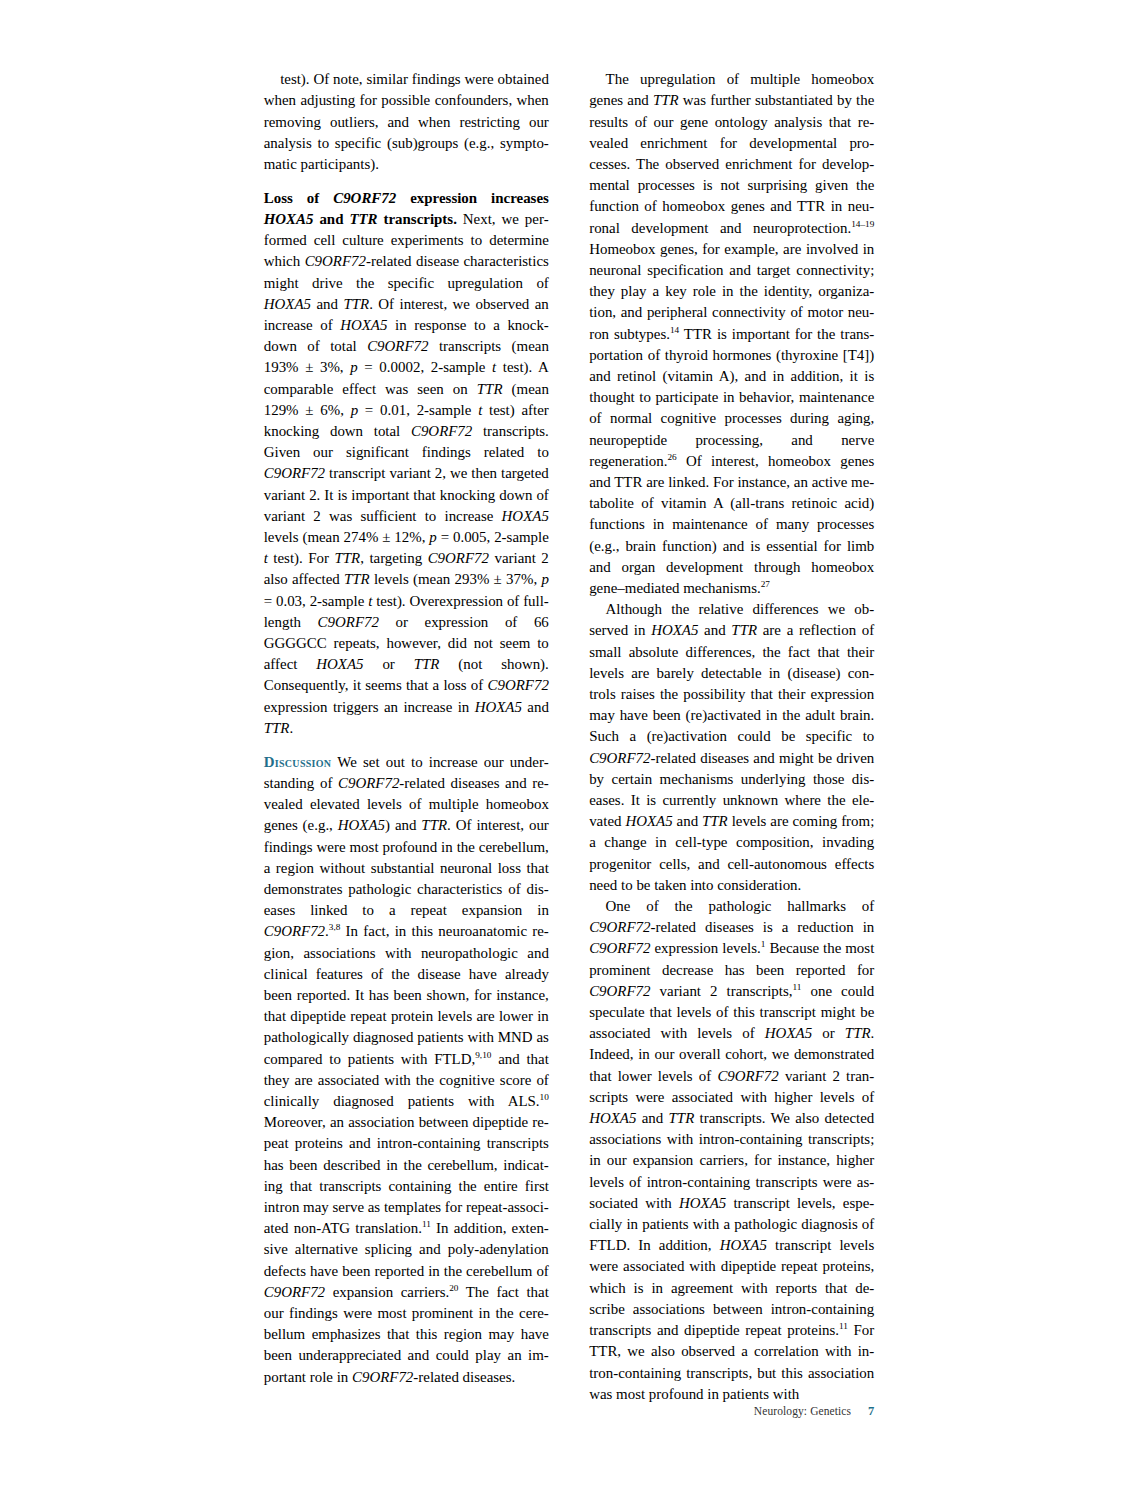test). Of note, similar findings were obtained when adjusting for possible confounders, when removing outliers, and when restricting our analysis to specific (sub)groups (e.g., symptomatic participants).
Loss of C9ORF72 expression increases HOXA5 and TTR transcripts. Next, we performed cell culture experiments to determine which C9ORF72-related disease characteristics might drive the specific upregulation of HOXA5 and TTR. Of interest, we observed an increase of HOXA5 in response to a knock-down of total C9ORF72 transcripts (mean 193% ± 3%, p = 0.0002, 2-sample t test). A comparable effect was seen on TTR (mean 129% ± 6%, p = 0.01, 2-sample t test) after knocking down total C9ORF72 transcripts. Given our significant findings related to C9ORF72 transcript variant 2, we then targeted variant 2. It is important that knocking down of variant 2 was sufficient to increase HOXA5 levels (mean 274% ± 12%, p = 0.005, 2-sample t test). For TTR, targeting C9ORF72 variant 2 also affected TTR levels (mean 293% ± 37%, p = 0.03, 2-sample t test). Overexpression of full-length C9ORF72 or expression of 66 GGGGCC repeats, however, did not seem to affect HOXA5 or TTR (not shown). Consequently, it seems that a loss of C9ORF72 expression triggers an increase in HOXA5 and TTR.
Discussion We set out to increase our understanding of C9ORF72-related diseases and revealed elevated levels of multiple homeobox genes (e.g., HOXA5) and TTR. Of interest, our findings were most profound in the cerebellum, a region without substantial neuronal loss that demonstrates pathologic characteristics of diseases linked to a repeat expansion in C9ORF72.3,8 In fact, in this neuroanatomic region, associations with neuropathologic and clinical features of the disease have already been reported. It has been shown, for instance, that dipeptide repeat protein levels are lower in pathologically diagnosed patients with MND as compared to patients with FTLD,9,10 and that they are associated with the cognitive score of clinically diagnosed patients with ALS.10 Moreover, an association between dipeptide repeat proteins and intron-containing transcripts has been described in the cerebellum, indicating that transcripts containing the entire first intron may serve as templates for repeat-associated non-ATG translation.11 In addition, extensive alternative splicing and poly-adenylation defects have been reported in the cerebellum of C9ORF72 expansion carriers.20 The fact that our findings were most prominent in the cerebellum emphasizes that this region may have been underappreciated and could play an important role in C9ORF72-related diseases.
The upregulation of multiple homeobox genes and TTR was further substantiated by the results of our gene ontology analysis that revealed enrichment for developmental processes. The observed enrichment for developmental processes is not surprising given the function of homeobox genes and TTR in neuronal development and neuroprotection.14–19 Homeobox genes, for example, are involved in neuronal specification and target connectivity; they play a key role in the identity, organization, and peripheral connectivity of motor neuron subtypes.14 TTR is important for the transportation of thyroid hormones (thyroxine [T4]) and retinol (vitamin A), and in addition, it is thought to participate in behavior, maintenance of normal cognitive processes during aging, neuropeptide processing, and nerve regeneration.26 Of interest, homeobox genes and TTR are linked. For instance, an active metabolite of vitamin A (all-trans retinoic acid) functions in maintenance of many processes (e.g., brain function) and is essential for limb and organ development through homeobox gene–mediated mechanisms.27
Although the relative differences we observed in HOXA5 and TTR are a reflection of small absolute differences, the fact that their levels are barely detectable in (disease) controls raises the possibility that their expression may have been (re)activated in the adult brain. Such a (re)activation could be specific to C9ORF72-related diseases and might be driven by certain mechanisms underlying those diseases. It is currently unknown where the elevated HOXA5 and TTR levels are coming from; a change in cell-type composition, invading progenitor cells, and cell-autonomous effects need to be taken into consideration.
One of the pathologic hallmarks of C9ORF72-related diseases is a reduction in C9ORF72 expression levels.1 Because the most prominent decrease has been reported for C9ORF72 variant 2 transcripts,11 one could speculate that levels of this transcript might be associated with levels of HOXA5 or TTR. Indeed, in our overall cohort, we demonstrated that lower levels of C9ORF72 variant 2 transcripts were associated with higher levels of HOXA5 and TTR transcripts. We also detected associations with intron-containing transcripts; in our expansion carriers, for instance, higher levels of intron-containing transcripts were associated with HOXA5 transcript levels, especially in patients with a pathologic diagnosis of FTLD. In addition, HOXA5 transcript levels were associated with dipeptide repeat proteins, which is in agreement with reports that describe associations between intron-containing transcripts and dipeptide repeat proteins.11 For TTR, we also observed a correlation with intron-containing transcripts, but this association was most profound in patients with
Neurology: Genetics 7